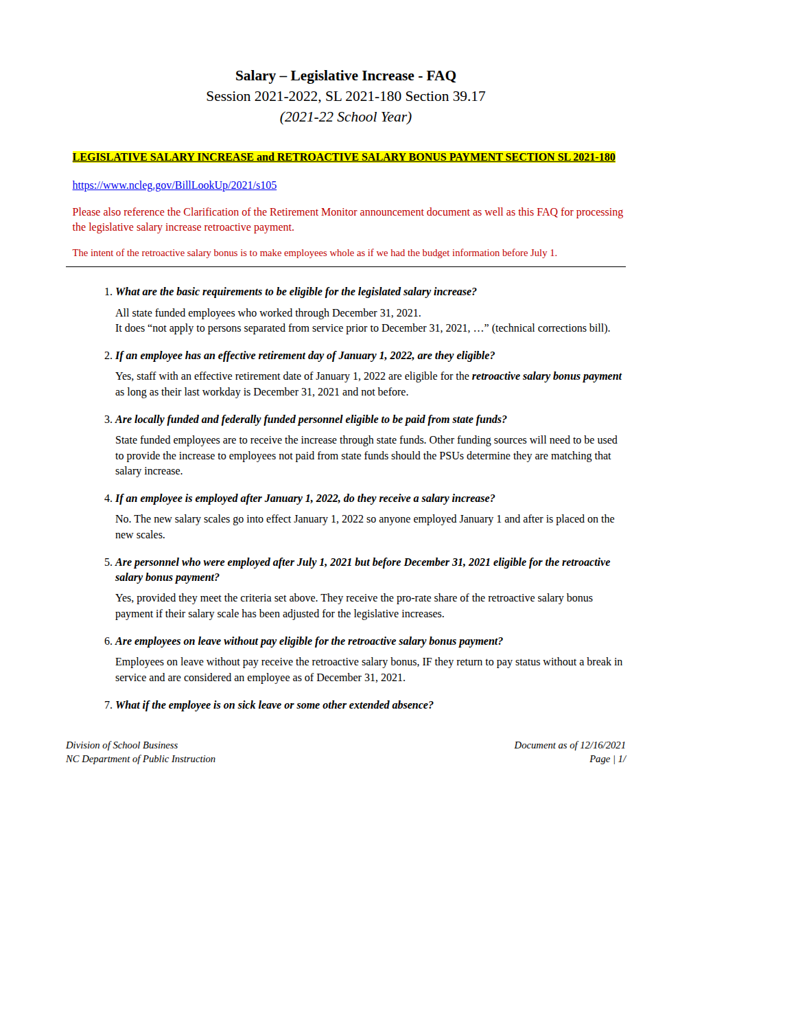Salary – Legislative Increase - FAQ
Session 2021-2022, SL 2021-180 Section 39.17
(2021-22 School Year)
LEGISLATIVE SALARY INCREASE and RETROACTIVE SALARY BONUS PAYMENT SECTION SL 2021-180
https://www.ncleg.gov/BillLookUp/2021/s105
Please also reference the Clarification of the Retirement Monitor announcement document as well as this FAQ for processing the legislative salary increase retroactive payment.
The intent of the retroactive salary bonus is to make employees whole as if we had the budget information before July 1.
What are the basic requirements to be eligible for the legislated salary increase?
All state funded employees who worked through December 31, 2021.
It does “not apply to persons separated from service prior to December 31, 2021, …” (technical corrections bill).
If an employee has an effective retirement day of January 1, 2022, are they eligible?
Yes, staff with an effective retirement date of January 1, 2022 are eligible for the retroactive salary bonus payment as long as their last workday is December 31, 2021 and not before.
Are locally funded and federally funded personnel eligible to be paid from state funds?
State funded employees are to receive the increase through state funds. Other funding sources will need to be used to provide the increase to employees not paid from state funds should the PSUs determine they are matching that salary increase.
If an employee is employed after January 1, 2022, do they receive a salary increase?
No. The new salary scales go into effect January 1, 2022 so anyone employed January 1 and after is placed on the new scales.
Are personnel who were employed after July 1, 2021 but before December 31, 2021 eligible for the retroactive salary bonus payment?
Yes, provided they meet the criteria set above. They receive the pro-rate share of the retroactive salary bonus payment if their salary scale has been adjusted for the legislative increases.
Are employees on leave without pay eligible for the retroactive salary bonus payment?
Employees on leave without pay receive the retroactive salary bonus, IF they return to pay status without a break in service and are considered an employee as of December 31, 2021.
What if the employee is on sick leave or some other extended absence?
Division of School Business
NC Department of Public Instruction
Document as of 12/16/2021
Page | 1/